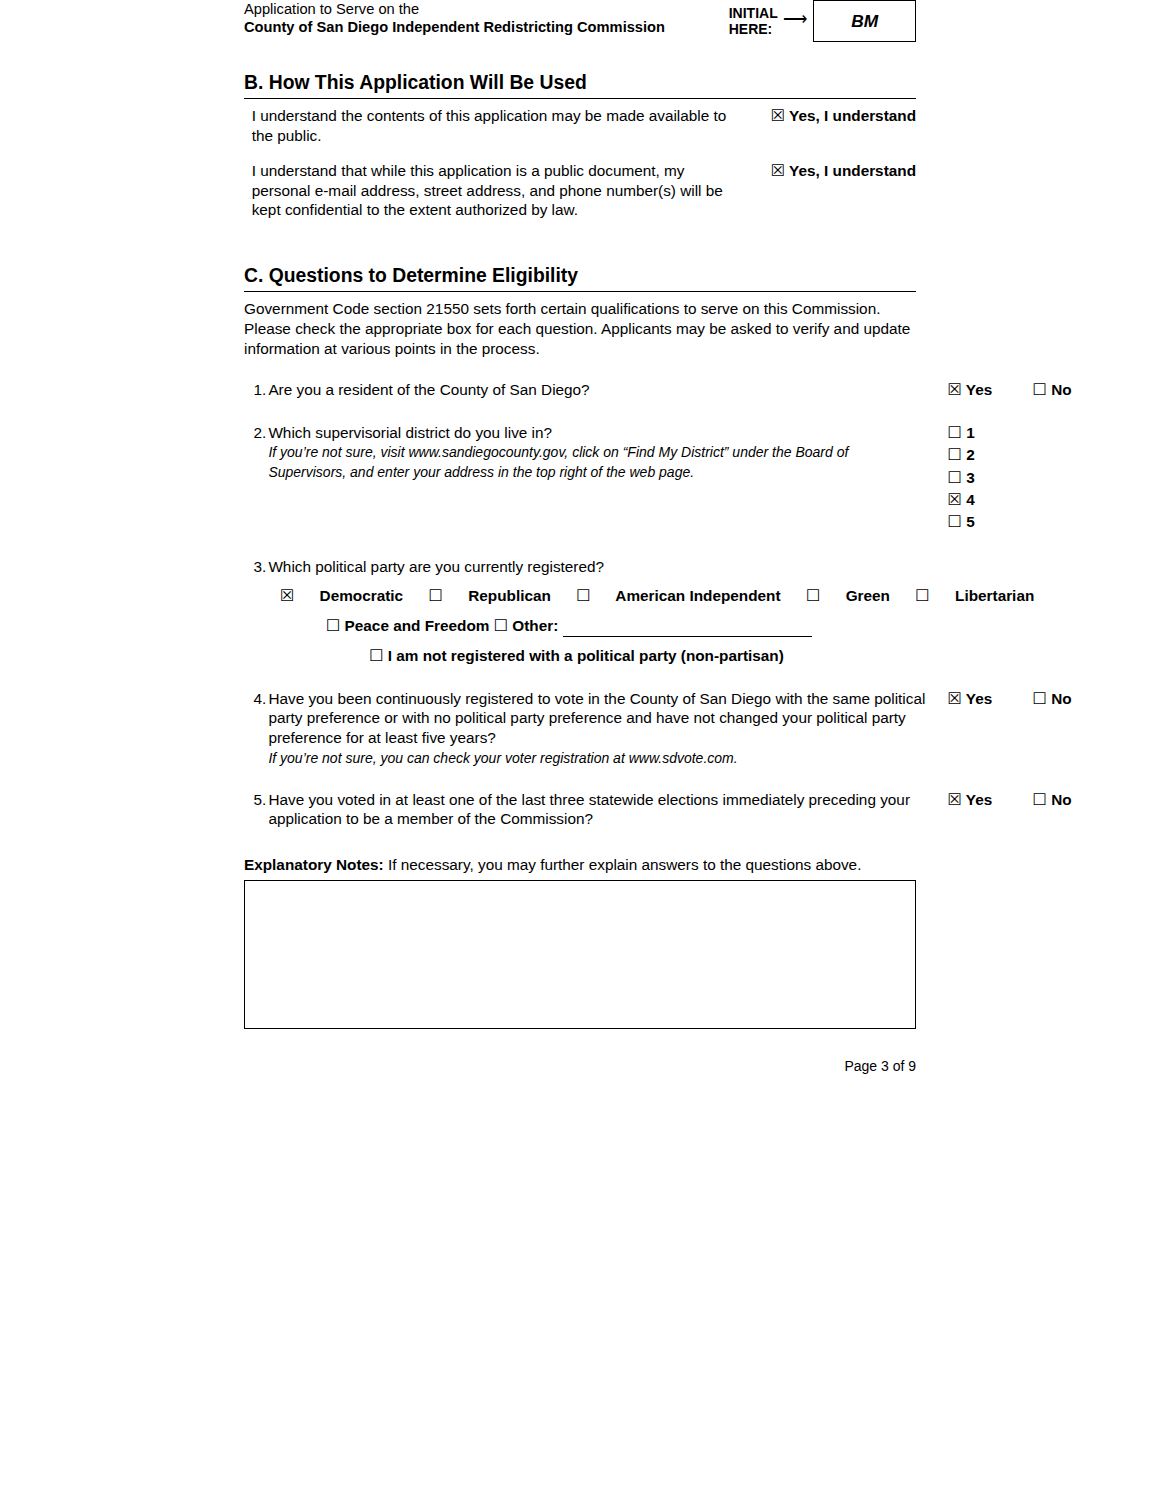Application to Serve on the
County of San Diego Independent Redistricting Commission
INITIAL
HERE:
⟶
BM
B. How This Application Will Be Used
| I understand the contents of this application may be made available to the public. | ☒ Yes, I understand |
| I understand that while this application is a public document, my personal e-mail address, street address, and phone number(s) will be kept confidential to the extent authorized by law. | ☒ Yes, I understand |
C. Questions to Determine Eligibility
Government Code section 21550 sets forth certain qualifications to serve on this Commission. Please check the appropriate box for each question. Applicants may be asked to verify and update information at various points in the process.
| 1. | Are you a resident of the County of San Diego? | ☒ Yes ☐ No |
| 2. | Which supervisorial district do you live in? If you’re not sure, visit www.sandiegocounty.gov, click on “Find My District” under the Board of Supervisors, and enter your address in the top right of the web page. | ☐ 1 ☐ 2 ☐ 3 ☒ 4 ☐ 5 |
| 3. | Which political party are you currently registered? ☒ Democratic ☐ Republican ☐ American Independent ☐ Green ☐ Libertarian ☐ Peace and Freedom ☐ Other: ☐ I am not registered with a political party (non-partisan) |
| 4. | Have you been continuously registered to vote in the County of San Diego with the same political party preference or with no political party preference and have not changed your political party preference for at least five years? If you’re not sure, you can check your voter registration at www.sdvote.com. | ☒ Yes ☐ No |
| 5. | Have you voted in at least one of the last three statewide elections immediately preceding your application to be a member of the Commission? | ☒ Yes ☐ No |
Explanatory Notes: If necessary, you may further explain answers to the questions above.
Page 3 of 9